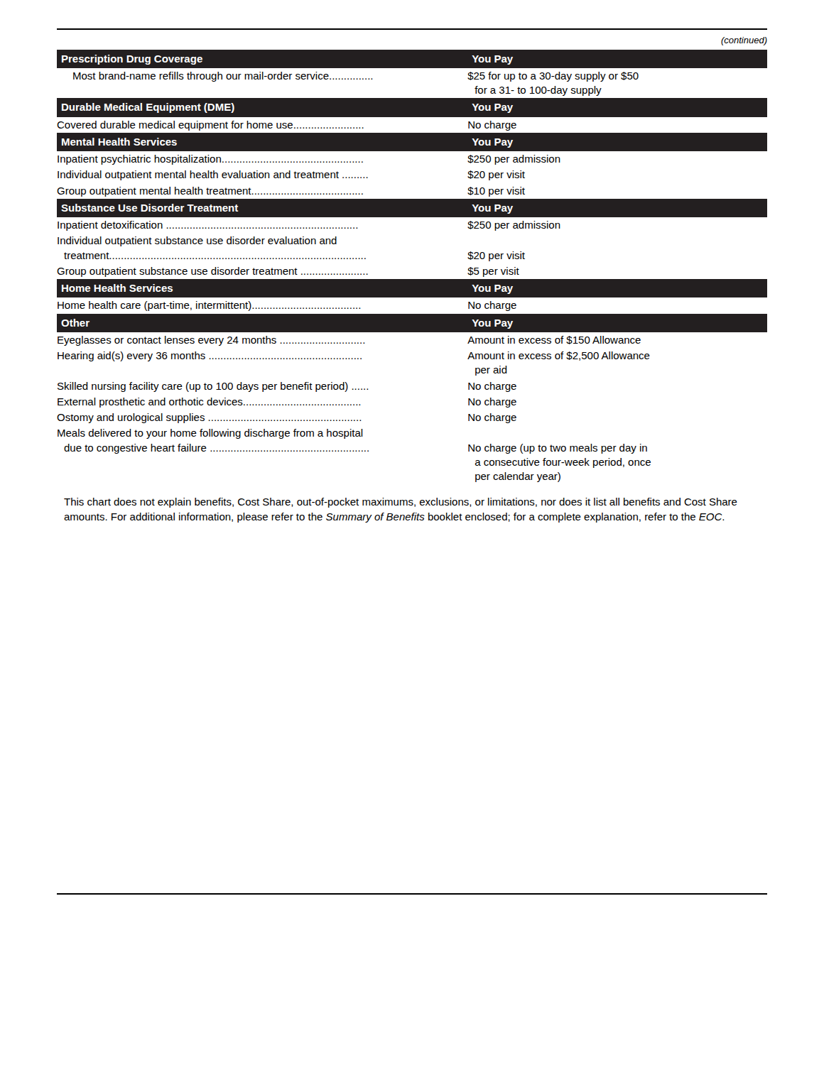(continued)
| Prescription Drug Coverage | You Pay |
| Most brand-name refills through our mail-order service............... | $25 for up to a 30-day supply or $50 for a 31- to 100-day supply |
| Durable Medical Equipment (DME) | You Pay |
| Covered durable medical equipment for home use........................ | No charge |
| Mental Health Services | You Pay |
| Inpatient psychiatric hospitalization................................................ | $250 per admission |
| Individual outpatient mental health evaluation and treatment ......... | $20 per visit |
| Group outpatient mental health treatment...................................... | $10 per visit |
| Substance Use Disorder Treatment | You Pay |
| Inpatient detoxification ................................................................. | $250 per admission |
| Individual outpatient substance use disorder evaluation and treatment....................................................................................... | $20 per visit |
| Group outpatient substance use disorder treatment ....................... | $5 per visit |
| Home Health Services | You Pay |
| Home health care (part-time, intermittent)..................................... | No charge |
| Other | You Pay |
| Eyeglasses or contact lenses every 24 months ............................. | Amount in excess of $150 Allowance |
| Hearing aid(s) every 36 months .................................................... | Amount in excess of $2,500 Allowance per aid |
| Skilled nursing facility care (up to 100 days per benefit period) ...... | No charge |
| External prosthetic and orthotic devices........................................ | No charge |
| Ostomy and urological supplies .................................................... | No charge |
| Meals delivered to your home following discharge from a hospital due to congestive heart failure ...................................................... | No charge (up to two meals per day in a consecutive four-week period, once per calendar year) |
This chart does not explain benefits, Cost Share, out-of-pocket maximums, exclusions, or limitations, nor does it list all benefits and Cost Share amounts. For additional information, please refer to the Summary of Benefits booklet enclosed; for a complete explanation, refer to the EOC.